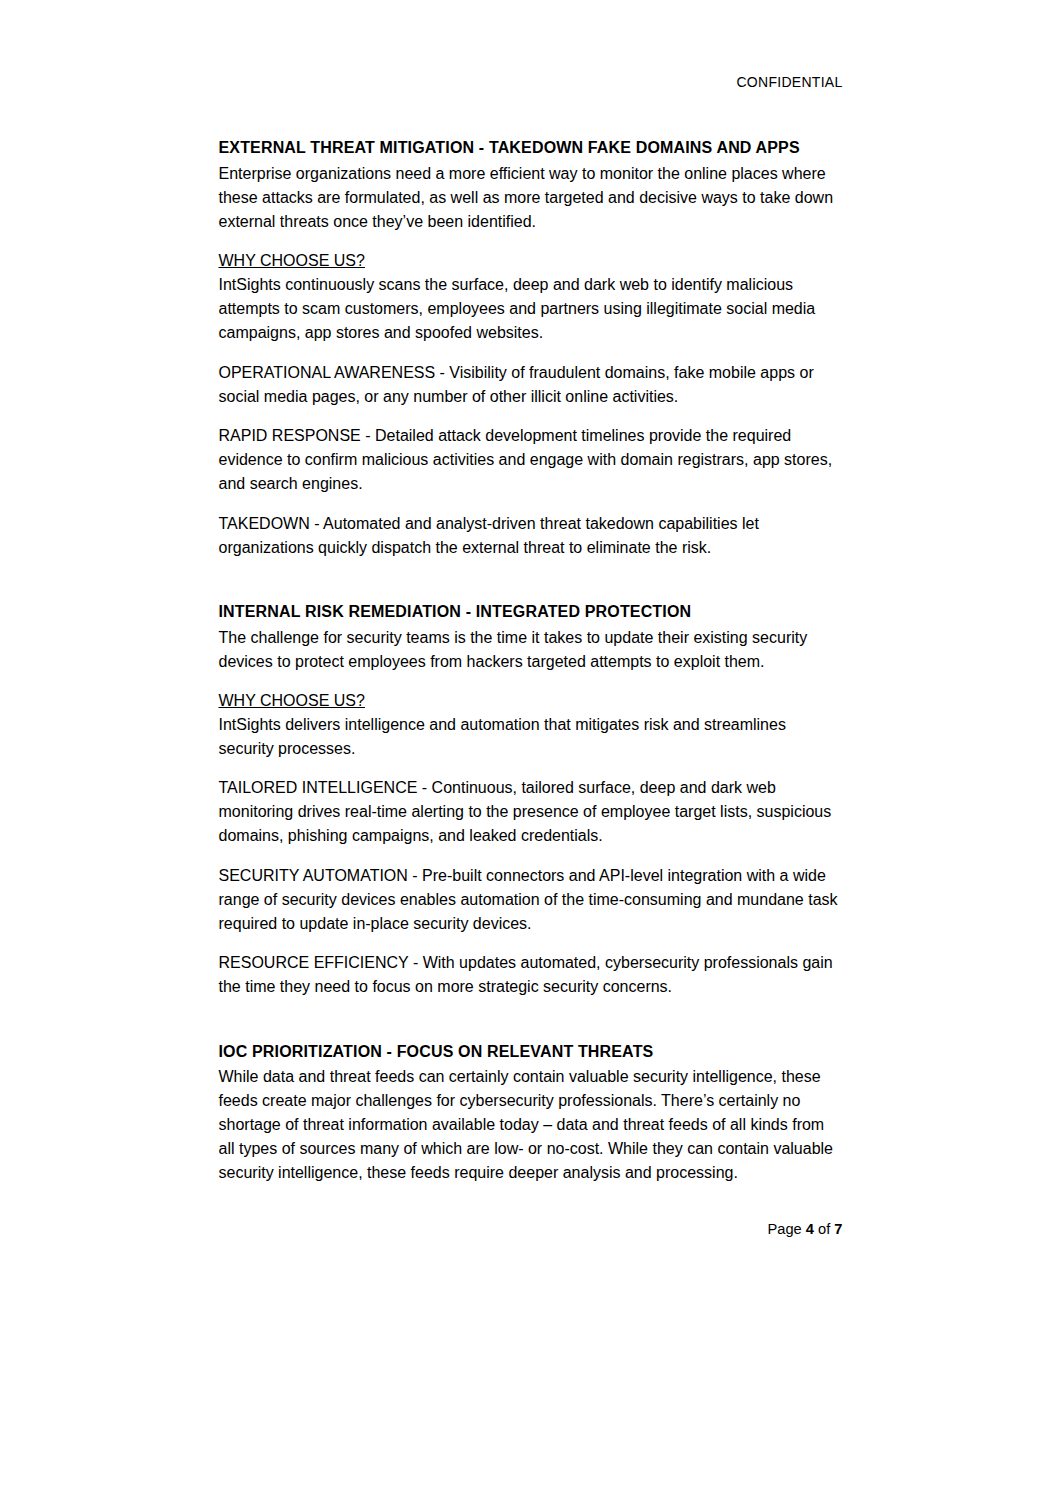CONFIDENTIAL
EXTERNAL THREAT MITIGATION - TAKEDOWN FAKE DOMAINS AND APPS
Enterprise organizations need a more efficient way to monitor the online places where these attacks are formulated, as well as more targeted and decisive ways to take down external threats once they’ve been identified.
WHY CHOOSE US?
IntSights continuously scans the surface, deep and dark web to identify malicious attempts to scam customers, employees and partners using illegitimate social media campaigns, app stores and spoofed websites.
OPERATIONAL AWARENESS - Visibility of fraudulent domains, fake mobile apps or social media pages, or any number of other illicit online activities.
RAPID RESPONSE - Detailed attack development timelines provide the required evidence to confirm malicious activities and engage with domain registrars, app stores, and search engines.
TAKEDOWN - Automated and analyst-driven threat takedown capabilities let organizations quickly dispatch the external threat to eliminate the risk.
INTERNAL RISK REMEDIATION - INTEGRATED PROTECTION
The challenge for security teams is the time it takes to update their existing security devices to protect employees from hackers targeted attempts to exploit them.
WHY CHOOSE US?
IntSights delivers intelligence and automation that mitigates risk and streamlines security processes.
TAILORED INTELLIGENCE - Continuous, tailored surface, deep and dark web monitoring drives real-time alerting to the presence of employee target lists, suspicious domains, phishing campaigns, and leaked credentials.
SECURITY AUTOMATION - Pre-built connectors and API-level integration with a wide range of security devices enables automation of the time-consuming and mundane task required to update in-place security devices.
RESOURCE EFFICIENCY - With updates automated, cybersecurity professionals gain the time they need to focus on more strategic security concerns.
IOC PRIORITIZATION - FOCUS ON RELEVANT THREATS
While data and threat feeds can certainly contain valuable security intelligence, these feeds create major challenges for cybersecurity professionals. There’s certainly no shortage of threat information available today – data and threat feeds of all kinds from all types of sources many of which are low- or no-cost. While they can contain valuable security intelligence, these feeds require deeper analysis and processing.
Page 4 of 7